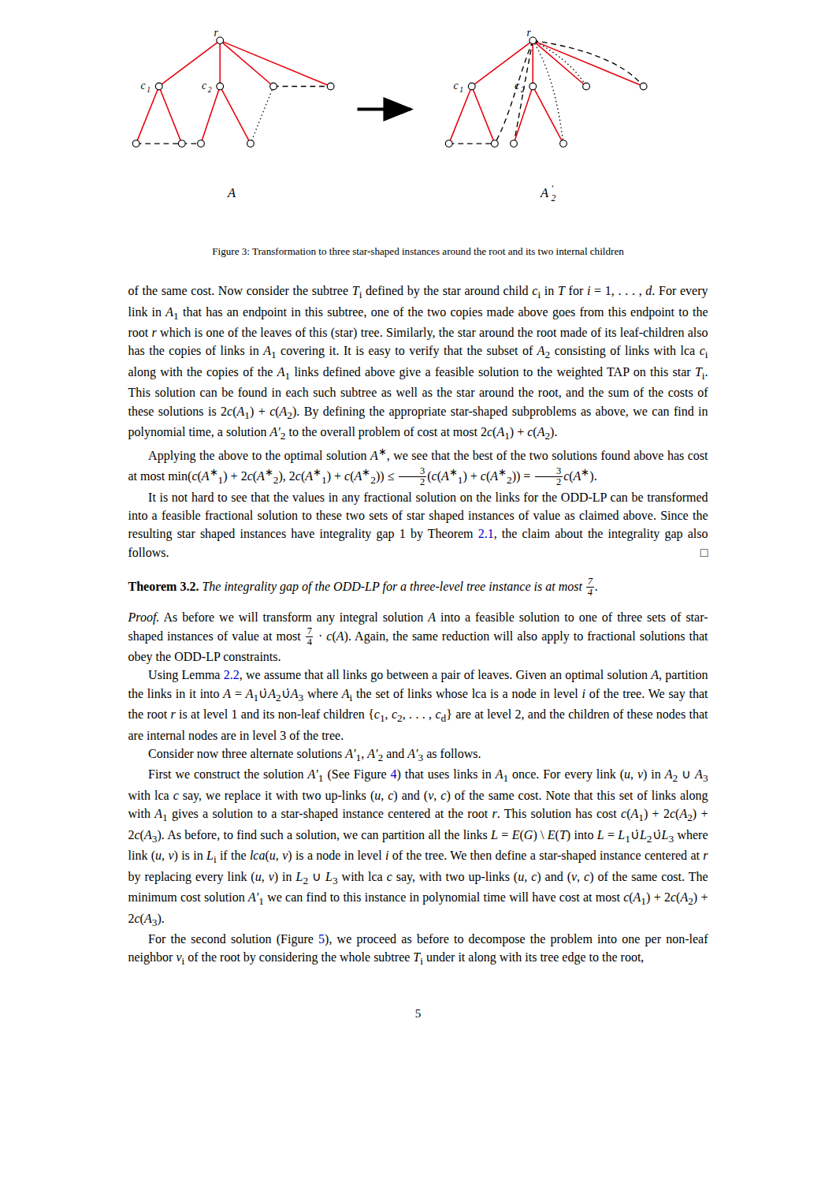r c1 c2 r c1 c2 A A2′
Figure 3: Transformation to three star-shaped instances around the root and its two internal children
of the same cost. Now consider the subtree Ti defined by the star around child ci in T for i = 1, . . . , d. For every link in A1 that has an endpoint in this subtree, one of the two copies made above goes from this endpoint to the root r which is one of the leaves of this (star) tree. Similarly, the star around the root made of its leaf-children also has the copies of links in A1 covering it. It is easy to verify that the subset of A2 consisting of links with lca ci along with the copies of the A1 links defined above give a feasible solution to the weighted TAP on this star Ti. This solution can be found in each such subtree as well as the star around the root, and the sum of the costs of these solutions is 2c(A1) + c(A2). By defining the appropriate star-shaped subproblems as above, we can find in polynomial time, a solution A′2 to the overall problem of cost at most 2c(A1) + c(A2).
Applying the above to the optimal solution A∗, we see that the best of the two solutions found above has cost at most min(c(A∗1) + 2c(A∗2), 2c(A∗1) + c(A∗2)) ≤ 32(c(A∗1) + c(A∗2)) = 32 c(A∗).
It is not hard to see that the values in any fractional solution on the links for the ODD-LP can be transformed into a feasible fractional solution to these two sets of star shaped instances of value as claimed above. Since the resulting star shaped instances have integrality gap 1 by Theorem 2.1, the claim about the integrality gap also follows. □
Theorem 3.2. The integrality gap of the ODD-LP for a three-level tree instance is at most 74.
Proof. As before we will transform any integral solution A into a feasible solution to one of three sets of star-shaped instances of value at most 74 · c(A). Again, the same reduction will also apply to fractional solutions that obey the ODD-LP constraints.
Using Lemma 2.2, we assume that all links go between a pair of leaves. Given an optimal solution A, partition the links in it into A = A1∪̇A2∪̇A3 where Ai the set of links whose lca is a node in level i of the tree. We say that the root r is at level 1 and its non-leaf children {c1, c2, . . . , cd} are at level 2, and the children of these nodes that are internal nodes are in level 3 of the tree.
Consider now three alternate solutions A′1, A′2 and A′3 as follows.
First we construct the solution A′1 (See Figure 4) that uses links in A1 once. For every link (u, v) in A2 ∪ A3 with lca c say, we replace it with two up-links (u, c) and (v, c) of the same cost. Note that this set of links along with A1 gives a solution to a star-shaped instance centered at the root r. This solution has cost c(A1) + 2c(A2) + 2c(A3). As before, to find such a solution, we can partition all the links L = E(G) \ E(T) into L = L1∪̇L2∪̇L3 where link (u, v) is in Li if the lca(u, v) is a node in level i of the tree. We then define a star-shaped instance centered at r by replacing every link (u, v) in L2 ∪ L3 with lca c say, with two up-links (u, c) and (v, c) of the same cost. The minimum cost solution A′1 we can find to this instance in polynomial time will have cost at most c(A1) + 2c(A2) + 2c(A3).
For the second solution (Figure 5), we proceed as before to decompose the problem into one per non-leaf neighbor vi of the root by considering the whole subtree Ti under it along with its tree edge to the root,
5